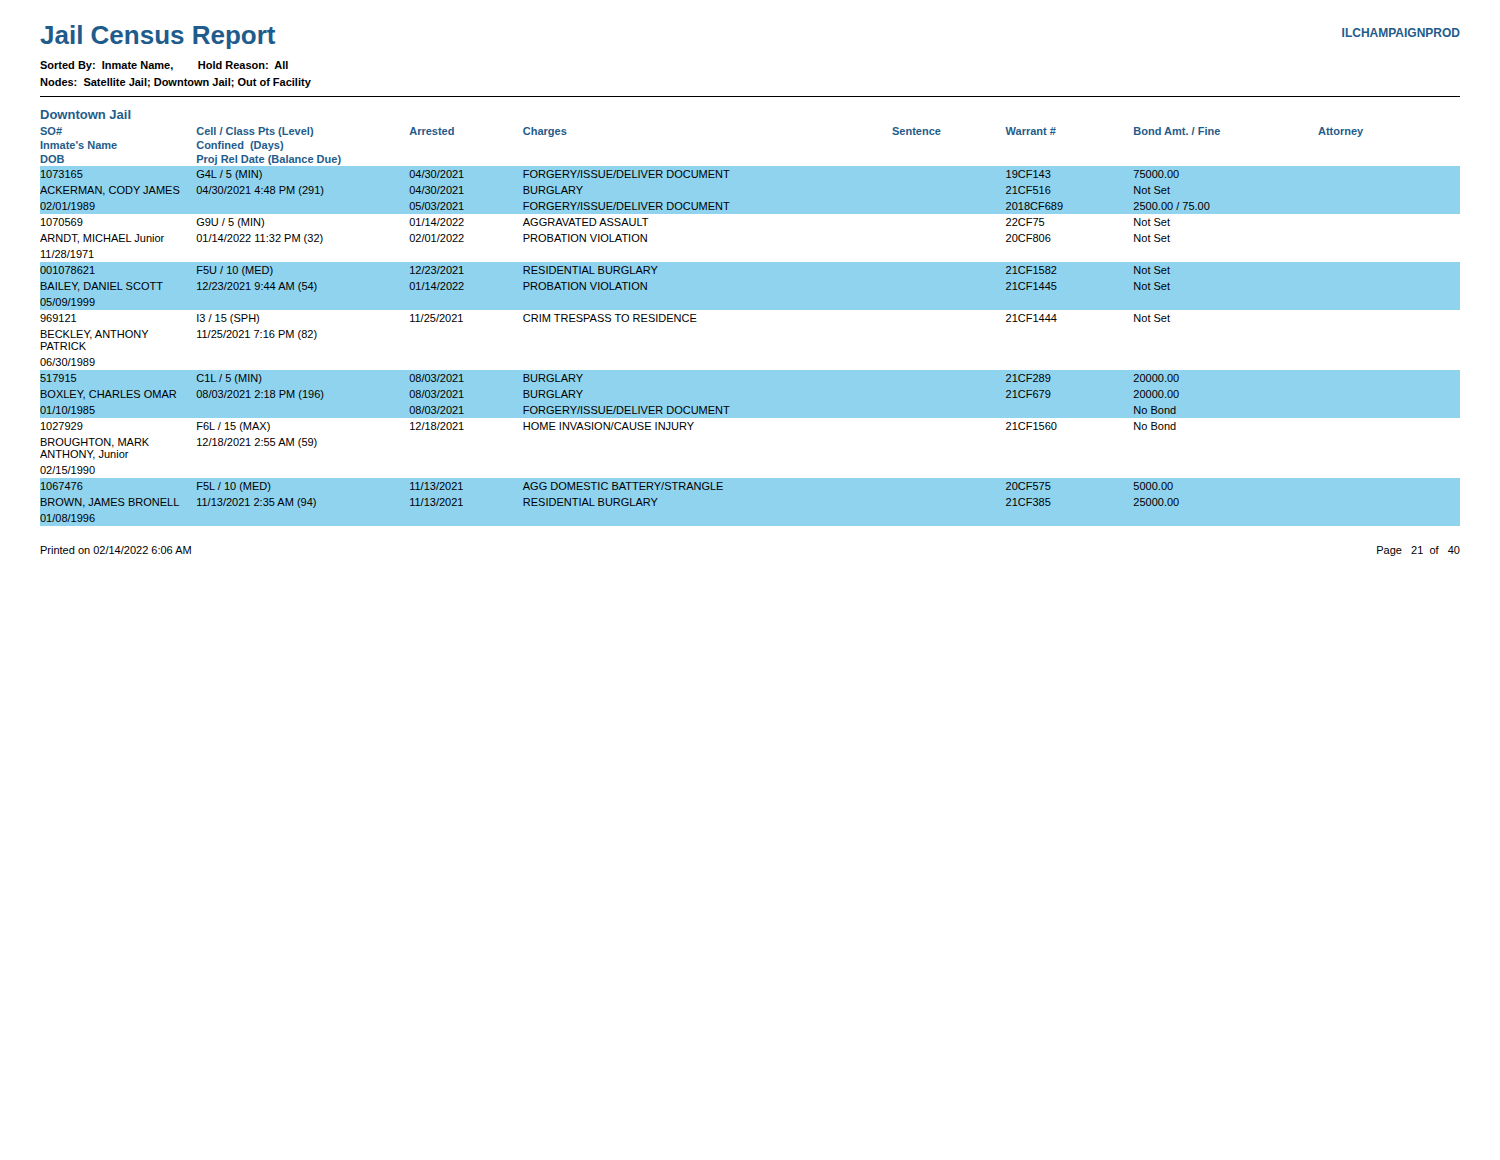Jail Census Report
ILCHAMPAIGNPROD
Sorted By: Inmate Name, Hold Reason: All
Nodes: Satellite Jail; Downtown Jail; Out of Facility
Downtown Jail
| SO# | Cell / Class Pts (Level) | Arrested | Charges | Sentence | Warrant # | Bond Amt. / Fine | Attorney |
| --- | --- | --- | --- | --- | --- | --- | --- |
| Inmate's Name | Confined (Days) | | | | | | |
| DOB | Proj Rel Date (Balance Due) | | | | | | |
| 1073165 | G4L / 5 (MIN) | 04/30/2021 | FORGERY/ISSUE/DELIVER DOCUMENT | | 19CF143 | 75000.00 | |
| ACKERMAN, CODY JAMES | 04/30/2021 4:48 PM (291) | 04/30/2021 | BURGLARY | | 21CF516 | Not Set | |
| 02/01/1989 | | 05/03/2021 | FORGERY/ISSUE/DELIVER DOCUMENT | | 2018CF689 | 2500.00 / 75.00 | |
| 1070569 | G9U / 5 (MIN) | 01/14/2022 | AGGRAVATED ASSAULT | | 22CF75 | Not Set | |
| ARNDT, MICHAEL Junior | 01/14/2022 11:32 PM (32) | 02/01/2022 | PROBATION VIOLATION | | 20CF806 | Not Set | |
| 11/28/1971 | | | | | | | |
| 001078621 | F5U / 10 (MED) | 12/23/2021 | RESIDENTIAL BURGLARY | | 21CF1582 | Not Set | |
| BAILEY, DANIEL SCOTT | 12/23/2021 9:44 AM (54) | 01/14/2022 | PROBATION VIOLATION | | 21CF1445 | Not Set | |
| 05/09/1999 | | | | | | | |
| 969121 | I3 / 15 (SPH) | 11/25/2021 | CRIM TRESPASS TO RESIDENCE | | 21CF1444 | Not Set | |
| BECKLEY, ANTHONY PATRICK | 11/25/2021 7:16 PM (82) | | | | | | |
| 06/30/1989 | | | | | | | |
| 517915 | C1L / 5 (MIN) | 08/03/2021 | BURGLARY | | 21CF289 | 20000.00 | |
| BOXLEY, CHARLES OMAR | 08/03/2021 2:18 PM (196) | 08/03/2021 | BURGLARY | | 21CF679 | 20000.00 | |
| 01/10/1985 | | 08/03/2021 | FORGERY/ISSUE/DELIVER DOCUMENT | | | No Bond | |
| 1027929 | F6L / 15 (MAX) | 12/18/2021 | HOME INVASION/CAUSE INJURY | | 21CF1560 | No Bond | |
| BROUGHTON, MARK ANTHONY, Junior | 12/18/2021 2:55 AM (59) | | | | | | |
| 02/15/1990 | | | | | | | |
| 1067476 | F5L / 10 (MED) | 11/13/2021 | AGG DOMESTIC BATTERY/STRANGLE | | 20CF575 | 5000.00 | |
| BROWN, JAMES BRONELL | 11/13/2021 2:35 AM (94) | 11/13/2021 | RESIDENTIAL BURGLARY | | 21CF385 | 25000.00 | |
| 01/08/1996 | | | | | | | |
Printed on 02/14/2022 6:06 AM
Page 21 of 40